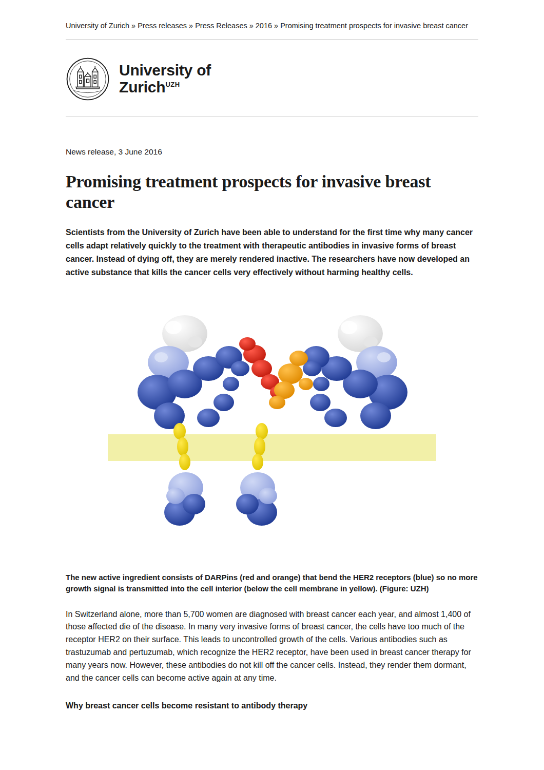University of Zurich»Press releases»Press Releases»2016»Promising treatment prospects for invasive breast cancer
University of
ZurichUZH
News release, 3 June 2016
Promising treatment prospects for invasive breast cancer
Scientists from the University of Zurich have been able to understand for the first time why many cancer cells adapt relatively quickly to the treatment with therapeutic antibodies in invasive forms of breast cancer. Instead of dying off, they are merely rendered inactive. The researchers have now developed an active substance that kills the cancer cells very effectively without harming healthy cells.
The new active ingredient consists of DARPins (red and orange) that bend the HER2 receptors (blue) so no more growth signal is transmitted into the cell interior (below the cell membrane in yellow). (Figure: UZH)
In Switzerland alone, more than 5,700 women are diagnosed with breast cancer each year, and almost 1,400 of those affected die of the disease. In many very invasive forms of breast cancer, the cells have too much of the receptor HER2 on their surface. This leads to uncontrolled growth of the cells. Various antibodies such as trastuzumab and pertuzumab, which recognize the HER2 receptor, have been used in breast cancer therapy for many years now. However, these antibodies do not kill off the cancer cells. Instead, they render them dormant, and the cancer cells can become active again at any time.
Why breast cancer cells become resistant to antibody therapy